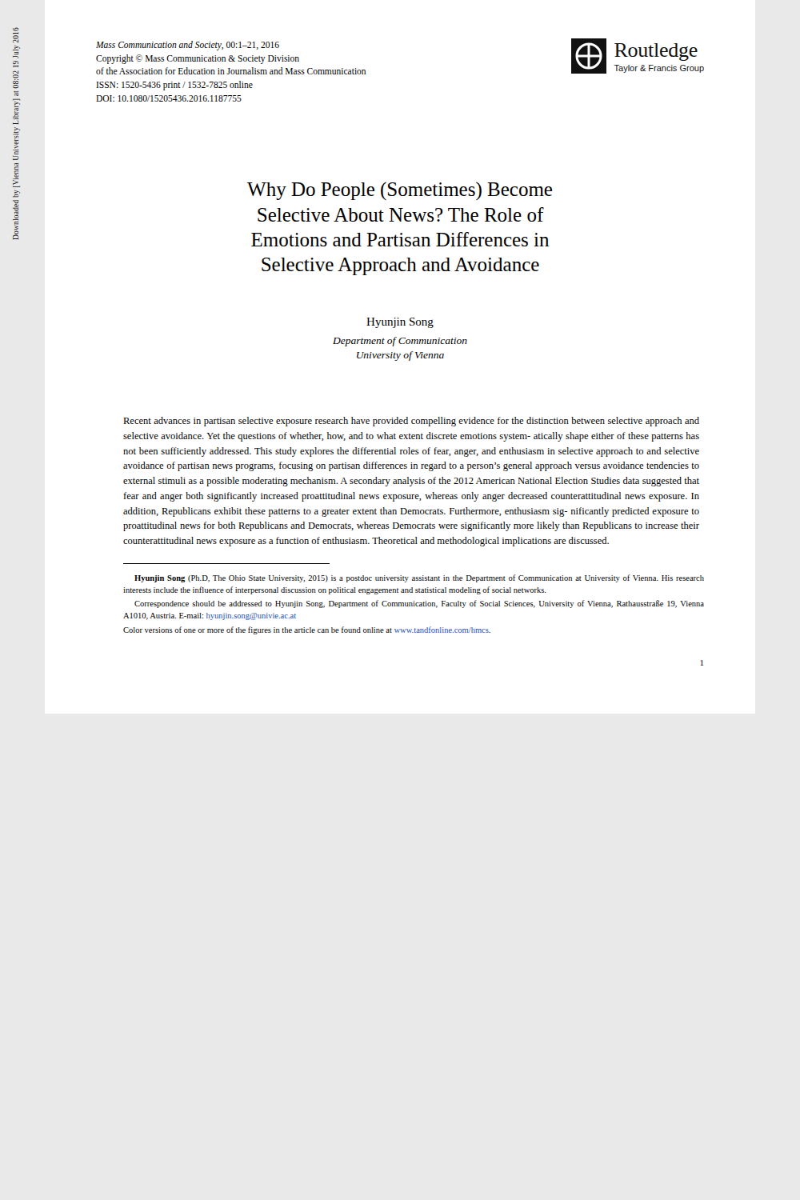Downloaded by [Vienna University Library] at 08:02 19 July 2016
Mass Communication and Society, 00:1–21, 2016
Copyright © Mass Communication & Society Division
of the Association for Education in Journalism and Mass Communication
ISSN: 1520-5436 print / 1532-7825 online
DOI: 10.1080/15205436.2016.1187755
Routledge
Taylor & Francis Group
Why Do People (Sometimes) Become
Selective About News? The Role of
Emotions and Partisan Differences in
Selective Approach and Avoidance
Hyunjin Song
Department of Communication
University of Vienna
Recent advances in partisan selective exposure research have provided compelling evidence for the distinction between selective approach and selective avoidance. Yet the questions of whether, how, and to what extent discrete emotions system- atically shape either of these patterns has not been sufficiently addressed. This study explores the differential roles of fear, anger, and enthusiasm in selective approach to and selective avoidance of partisan news programs, focusing on partisan differences in regard to a person’s general approach versus avoidance tendencies to external stimuli as a possible moderating mechanism. A secondary analysis of the 2012 American National Election Studies data suggested that fear and anger both significantly increased proattitudinal news exposure, whereas only anger decreased counterattitudinal news exposure. In addition, Republicans exhibit these patterns to a greater extent than Democrats. Furthermore, enthusiasm sig- nificantly predicted exposure to proattitudinal news for both Republicans and Democrats, whereas Democrats were significantly more likely than Republicans to increase their counterattitudinal news exposure as a function of enthusiasm. Theoretical and methodological implications are discussed.
Hyunjin Song (Ph.D, The Ohio State University, 2015) is a postdoc university assistant in the Department of Communication at University of Vienna. His research interests include the influence of interpersonal discussion on political engagement and statistical modeling of social networks.
Correspondence should be addressed to Hyunjin Song, Department of Communication, Faculty of Social Sciences, University of Vienna, Rathausstraße 19, Vienna A1010, Austria. E-mail: hyunjin.song@univie.ac.at
Color versions of one or more of the figures in the article can be found online at www.tandfonline.com/hmcs.
1